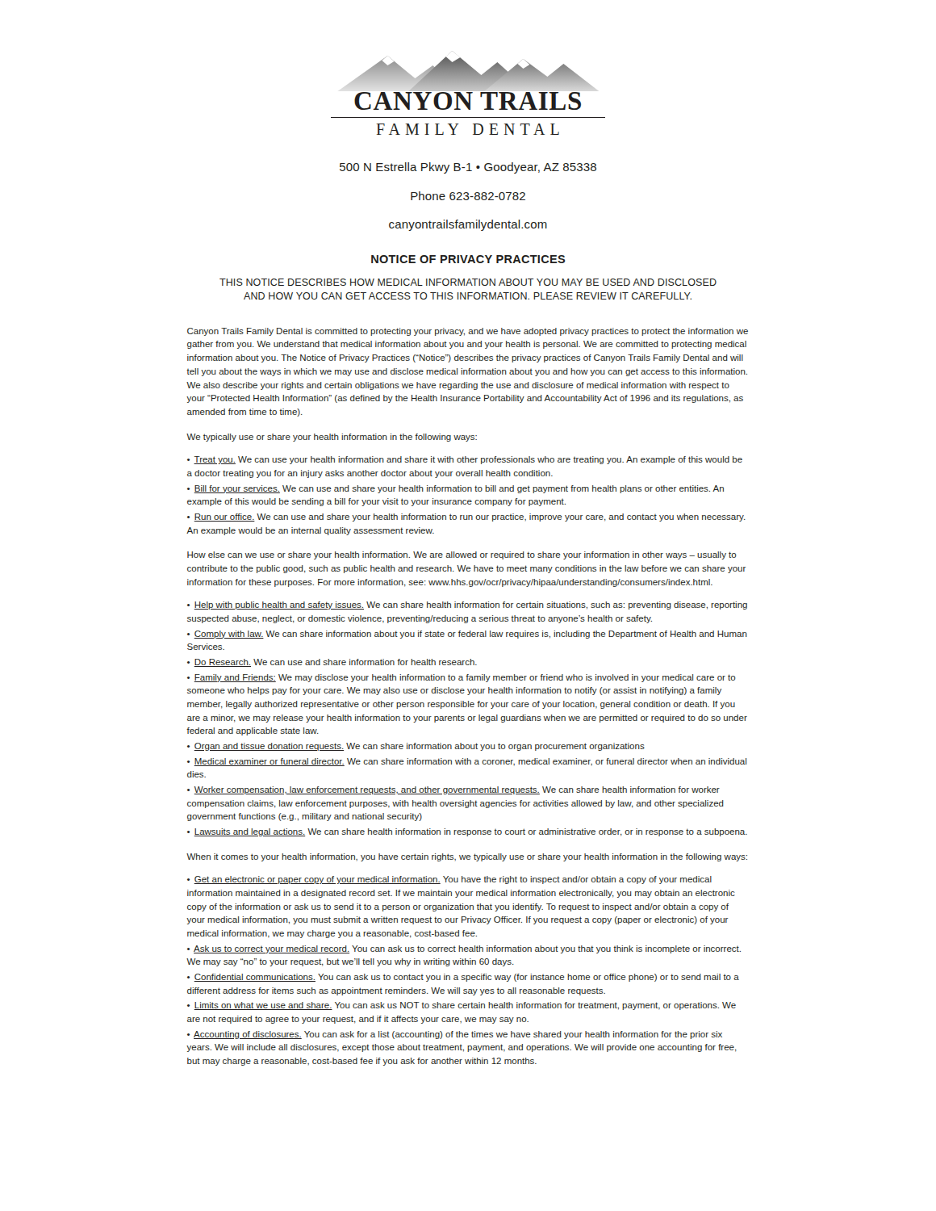CANYON TRAILS
FAMILY DENTAL
500 N Estrella Pkwy B-1 • Goodyear, AZ 85338
Phone 623-882-0782
canyontrailsfamilydental.com
Notice of Privacy Practices
This notice describes how medical information about you may be used and disclosed
and how you can get access to this information. Please review it carefully.
Canyon Trails Family Dental is committed to protecting your privacy, and we have adopted privacy practices to protect the information we gather from you. We understand that medical information about you and your health is personal. We are committed to protecting medical information about you. The Notice of Privacy Practices (“Notice”) describes the privacy practices of Canyon Trails Family Dental and will tell you about the ways in which we may use and disclose medical information about you and how you can get access to this information. We also describe your rights and certain obligations we have regarding the use and disclosure of medical information with respect to your “Protected Health Information” (as defined by the Health Insurance Portability and Accountability Act of 1996 and its regulations, as amended from time to time).
We typically use or share your health information in the following ways:
• Treat you. We can use your health information and share it with other professionals who are treating you. An example of this would be a doctor treating you for an injury asks another doctor about your overall health condition.
• Bill for your services. We can use and share your health information to bill and get payment from health plans or other entities. An example of this would be sending a bill for your visit to your insurance company for payment.
• Run our office. We can use and share your health information to run our practice, improve your care, and contact you when necessary. An example would be an internal quality assessment review.
How else can we use or share your health information. We are allowed or required to share your information in other ways – usually to contribute to the public good, such as public health and research. We have to meet many conditions in the law before we can share your information for these purposes. For more information, see: www.hhs.gov/ocr/privacy/hipaa/understanding/consumers/index.html.
• Help with public health and safety issues. We can share health information for certain situations, such as: preventing disease, reporting suspected abuse, neglect, or domestic violence, preventing/reducing a serious threat to anyone’s health or safety.
• Comply with law. We can share information about you if state or federal law requires is, including the Department of Health and Human Services.
• Do Research. We can use and share information for health research.
• Family and Friends: We may disclose your health information to a family member or friend who is involved in your medical care or to someone who helps pay for your care. We may also use or disclose your health information to notify (or assist in notifying) a family member, legally authorized representative or other person responsible for your care of your location, general condition or death. If you are a minor, we may release your health information to your parents or legal guardians when we are permitted or required to do so under federal and applicable state law.
• Organ and tissue donation requests. We can share information about you to organ procurement organizations
• Medical examiner or funeral director. We can share information with a coroner, medical examiner, or funeral director when an individual dies.
• Worker compensation, law enforcement requests, and other governmental requests. We can share health information for worker compensation claims, law enforcement purposes, with health oversight agencies for activities allowed by law, and other specialized government functions (e.g., military and national security)
• Lawsuits and legal actions. We can share health information in response to court or administrative order, or in response to a subpoena.
When it comes to your health information, you have certain rights, we typically use or share your health information in the following ways:
• Get an electronic or paper copy of your medical information. You have the right to inspect and/or obtain a copy of your medical information maintained in a designated record set. If we maintain your medical information electronically, you may obtain an electronic copy of the information or ask us to send it to a person or organization that you identify. To request to inspect and/or obtain a copy of your medical information, you must submit a written request to our Privacy Officer. If you request a copy (paper or electronic) of your medical information, we may charge you a reasonable, cost-based fee.
• Ask us to correct your medical record. You can ask us to correct health information about you that you think is incomplete or incorrect. We may say “no” to your request, but we’ll tell you why in writing within 60 days.
• Confidential communications. You can ask us to contact you in a specific way (for instance home or office phone) or to send mail to a different address for items such as appointment reminders. We will say yes to all reasonable requests.
• Limits on what we use and share. You can ask us NOT to share certain health information for treatment, payment, or operations. We are not required to agree to your request, and if it affects your care, we may say no.
• Accounting of disclosures. You can ask for a list (accounting) of the times we have shared your health information for the prior six years. We will include all disclosures, except those about treatment, payment, and operations. We will provide one accounting for free, but may charge a reasonable, cost-based fee if you ask for another within 12 months.